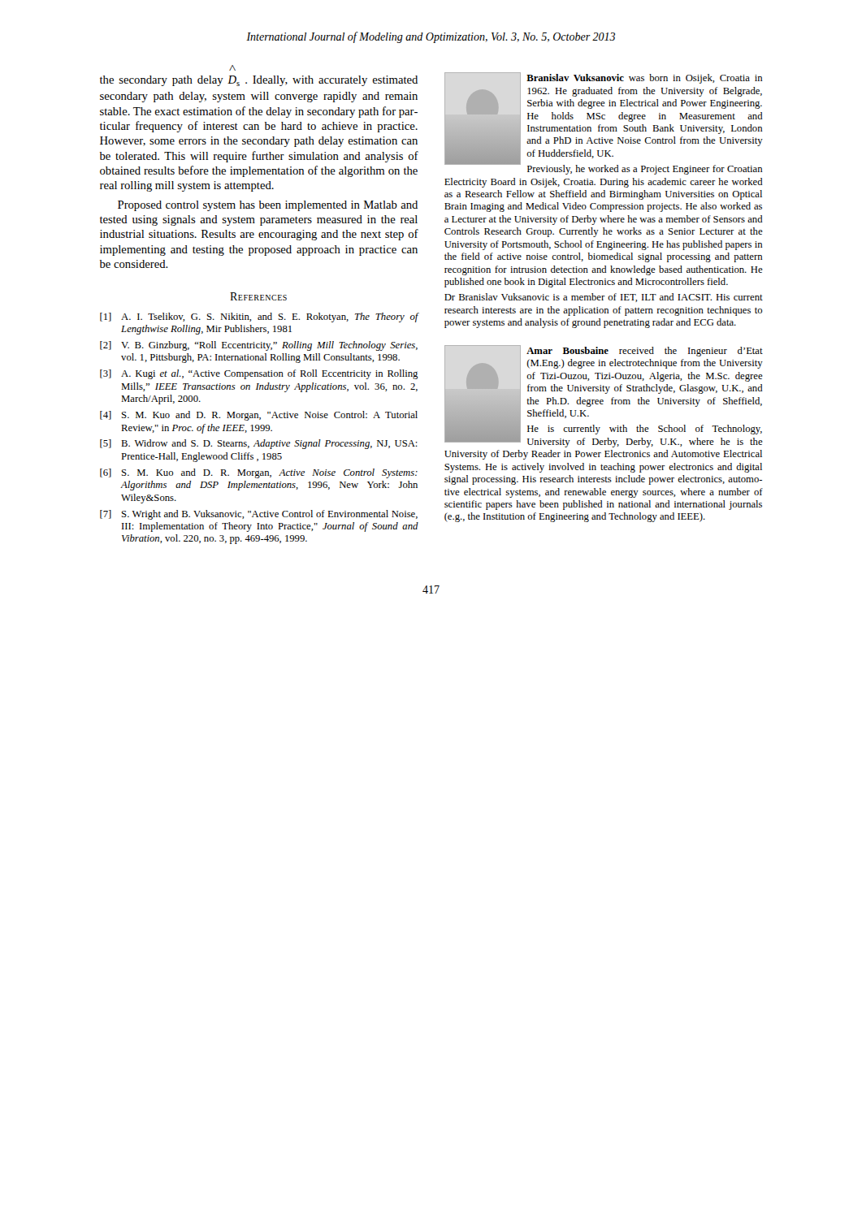International Journal of Modeling and Optimization, Vol. 3, No. 5, October 2013
the secondary path delay Ds . Ideally, with accurately estimated secondary path delay, system will converge rapidly and remain stable. The exact estimation of the delay in secondary path for particular frequency of interest can be hard to achieve in practice. However, some errors in the secondary path delay estimation can be tolerated. This will require further simulation and analysis of obtained results before the implementation of the algorithm on the real rolling mill system is attempted.
Proposed control system has been implemented in Matlab and tested using signals and system parameters measured in the real industrial situations. Results are encouraging and the next step of implementing and testing the proposed approach in practice can be considered.
References
[1] A. I. Tselikov, G. S. Nikitin, and S. E. Rokotyan, The Theory of Lengthwise Rolling, Mir Publishers, 1981
[2] V. B. Ginzburg, “Roll Eccentricity,” Rolling Mill Technology Series, vol. 1, Pittsburgh, PA: International Rolling Mill Consultants, 1998.
[3] A. Kugi et al., “Active Compensation of Roll Eccentricity in Rolling Mills,” IEEE Transactions on Industry Applications, vol. 36, no. 2, March/April, 2000.
[4] S. M. Kuo and D. R. Morgan, "Active Noise Control: A Tutorial Review," in Proc. of the IEEE, 1999.
[5] B. Widrow and S. D. Stearns, Adaptive Signal Processing, NJ, USA: Prentice-Hall, Englewood Cliffs , 1985
[6] S. M. Kuo and D. R. Morgan, Active Noise Control Systems: Algorithms and DSP Implementations, 1996, New York: John Wiley&Sons.
[7] S. Wright and B. Vuksanovic, "Active Control of Environmental Noise, III: Implementation of Theory Into Practice," Journal of Sound and Vibration, vol. 220, no. 3, pp. 469-496, 1999.
Branislav Vuksanovic was born in Osijek, Croatia in 1962. He graduated from the University of Belgrade, Serbia with degree in Electrical and Power Engineering. He holds MSc degree in Measurement and Instrumentation from South Bank University, London and a PhD in Active Noise Control from the University of Huddersfield, UK.
Previously, he worked as a Project Engineer for Croatian Electricity Board in Osijek, Croatia. During his academic career he worked as a Research Fellow at Sheffield and Birmingham Universities on Optical Brain Imaging and Medical Video Compression projects. He also worked as a Lecturer at the University of Derby where he was a member of Sensors and Controls Research Group. Currently he works as a Senior Lecturer at the University of Portsmouth, School of Engineering. He has published papers in the field of active noise control, biomedical signal processing and pattern recognition for intrusion detection and knowledge based authentication. He published one book in Digital Electronics and Microcontrollers field.
Dr Branislav Vuksanovic is a member of IET, ILT and IACSIT. His current research interests are in the application of pattern recognition techniques to power systems and analysis of ground penetrating radar and ECG data.
Amar Bousbaine received the Ingenieur d’Etat (M.Eng.) degree in electrotechnique from the University of Tizi-Ouzou, Tizi-Ouzou, Algeria, the M.Sc. degree from the University of Strathclyde, Glasgow, U.K., and the Ph.D. degree from the University of Sheffield, Sheffield, U.K.
He is currently with the School of Technology, University of Derby, Derby, U.K., where he is the University of Derby Reader in Power Electronics and Automotive Electrical Systems. He is actively involved in teaching power electronics and digital signal processing. His research interests include power electronics, automotive electrical systems, and renewable energy sources, where a number of scientific papers have been published in national and international journals (e.g., the Institution of Engineering and Technology and IEEE).
417